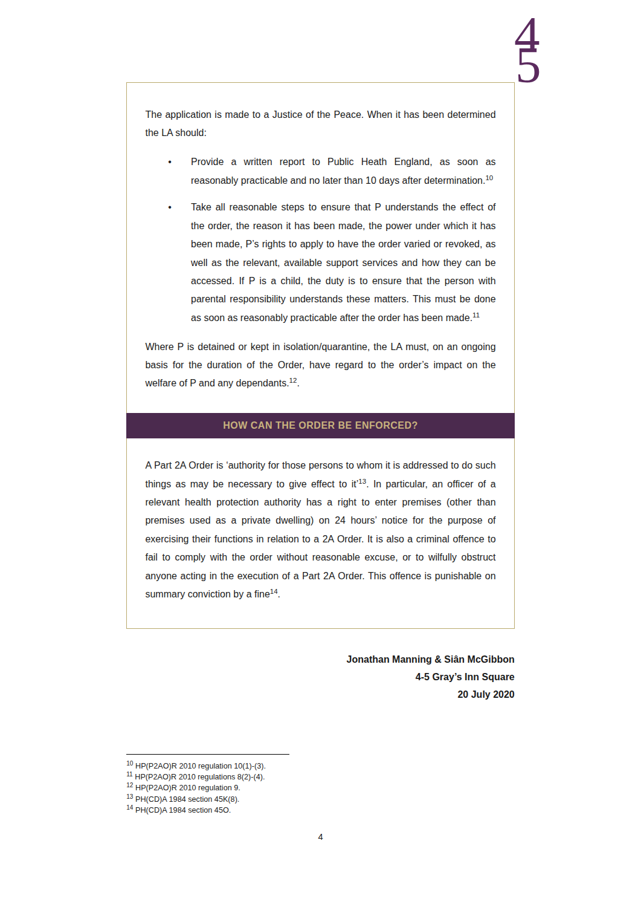45
The application is made to a Justice of the Peace. When it has been determined the LA should:
Provide a written report to Public Heath England, as soon as reasonably practicable and no later than 10 days after determination.10
Take all reasonable steps to ensure that P understands the effect of the order, the reason it has been made, the power under which it has been made, P’s rights to apply to have the order varied or revoked, as well as the relevant, available support services and how they can be accessed. If P is a child, the duty is to ensure that the person with parental responsibility understands these matters. This must be done as soon as reasonably practicable after the order has been made.11
Where P is detained or kept in isolation/quarantine, the LA must, on an ongoing basis for the duration of the Order, have regard to the order’s impact on the welfare of P and any dependants.12.
HOW CAN THE ORDER BE ENFORCED?
A Part 2A Order is ‘authority for those persons to whom it is addressed to do such things as may be necessary to give effect to it’13. In particular, an officer of a relevant health protection authority has a right to enter premises (other than premises used as a private dwelling) on 24 hours’ notice for the purpose of exercising their functions in relation to a 2A Order. It is also a criminal offence to fail to comply with the order without reasonable excuse, or to wilfully obstruct anyone acting in the execution of a Part 2A Order. This offence is punishable on summary conviction by a fine14.
Jonathan Manning & Siân McGibbon
4-5 Gray’s Inn Square
20 July 2020
10 HP(P2AO)R 2010 regulation 10(1)-(3).
11 HP(P2AO)R 2010 regulations 8(2)-(4).
12 HP(P2AO)R 2010 regulation 9.
13 PH(CD)A 1984 section 45K(8).
14 PH(CD)A 1984 section 45O.
4